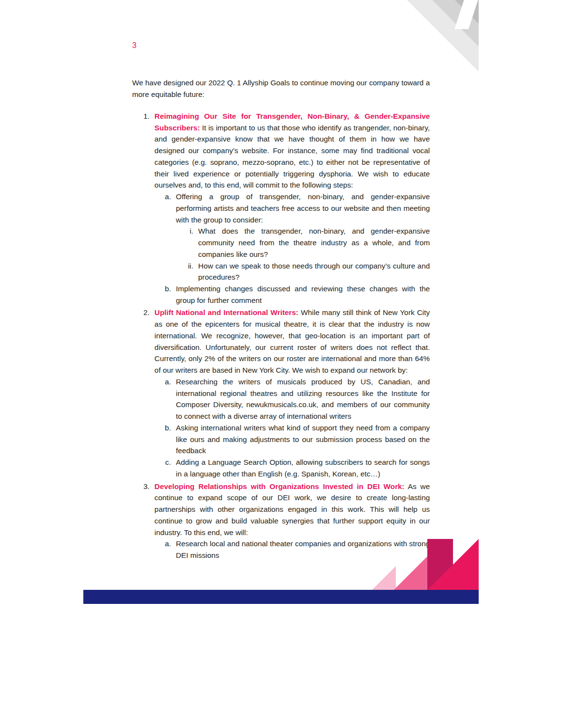3
We have designed our 2022 Q. 1 Allyship Goals to continue moving our company toward a more equitable future:
Reimagining Our Site for Transgender, Non-Binary, & Gender-Expansive Subscribers: It is important to us that those who identify as trangender, non-binary, and gender-expansive know that we have thought of them in how we have designed our company’s website. For instance, some may find traditional vocal categories (e.g. soprano, mezzo-soprano, etc.) to either not be representative of their lived experience or potentially triggering dysphoria. We wish to educate ourselves and, to this end, will commit to the following steps:
Offering a group of transgender, non-binary, and gender-expansive performing artists and teachers free access to our website and then meeting with the group to consider:
What does the transgender, non-binary, and gender-expansive community need from the theatre industry as a whole, and from companies like ours?
How can we speak to those needs through our company’s culture and procedures?
Implementing changes discussed and reviewing these changes with the group for further comment
Uplift National and International Writers: While many still think of New York City as one of the epicenters for musical theatre, it is clear that the industry is now international. We recognize, however, that geo-location is an important part of diversification. Unfortunately, our current roster of writers does not reflect that. Currently, only 2% of the writers on our roster are international and more than 64% of our writers are based in New York City. We wish to expand our network by:
Researching the writers of musicals produced by US, Canadian, and international regional theatres and utilizing resources like the Institute for Composer Diversity, newukmusicals.co.uk, and members of our community to connect with a diverse array of international writers
Asking international writers what kind of support they need from a company like ours and making adjustments to our submission process based on the feedback
Adding a Language Search Option, allowing subscribers to search for songs in a language other than English (e.g. Spanish, Korean, etc…)
Developing Relationships with Organizations Invested in DEI Work: As we continue to expand scope of our DEI work, we desire to create long-lasting partnerships with other organizations engaged in this work. This will help us continue to grow and build valuable synergies that further support equity in our industry. To this end, we will:
Research local and national theater companies and organizations with strong DEI missions